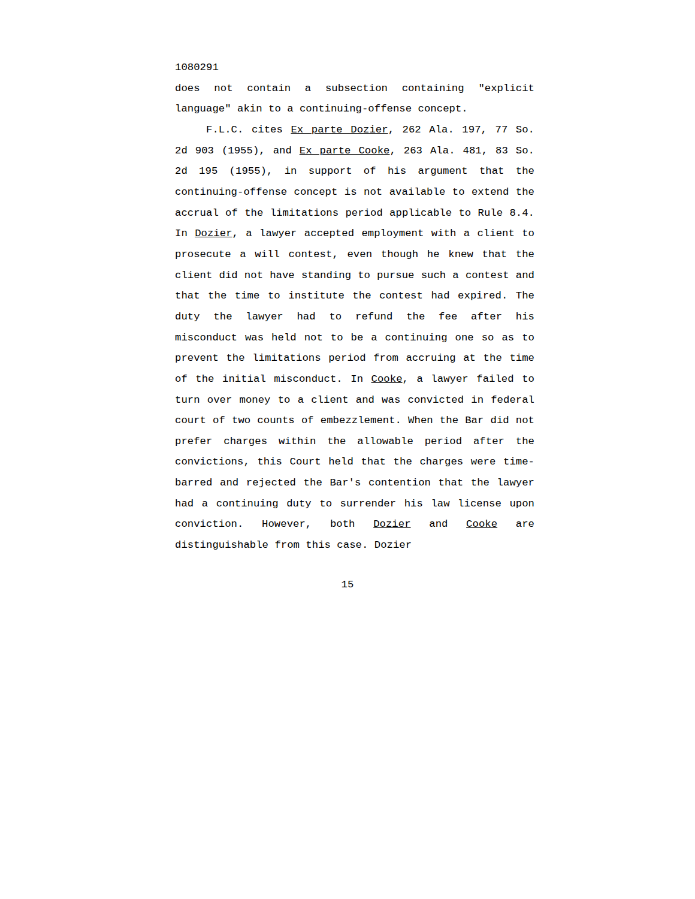1080291
does not contain a subsection containing "explicit language" akin to a continuing-offense concept.
F.L.C. cites Ex parte Dozier, 262 Ala. 197, 77 So. 2d 903 (1955), and Ex parte Cooke, 263 Ala. 481, 83 So. 2d 195 (1955), in support of his argument that the continuing-offense concept is not available to extend the accrual of the limitations period applicable to Rule 8.4. In Dozier, a lawyer accepted employment with a client to prosecute a will contest, even though he knew that the client did not have standing to pursue such a contest and that the time to institute the contest had expired. The duty the lawyer had to refund the fee after his misconduct was held not to be a continuing one so as to prevent the limitations period from accruing at the time of the initial misconduct. In Cooke, a lawyer failed to turn over money to a client and was convicted in federal court of two counts of embezzlement. When the Bar did not prefer charges within the allowable period after the convictions, this Court held that the charges were time-barred and rejected the Bar's contention that the lawyer had a continuing duty to surrender his law license upon conviction. However, both Dozier and Cooke are distinguishable from this case. Dozier
15